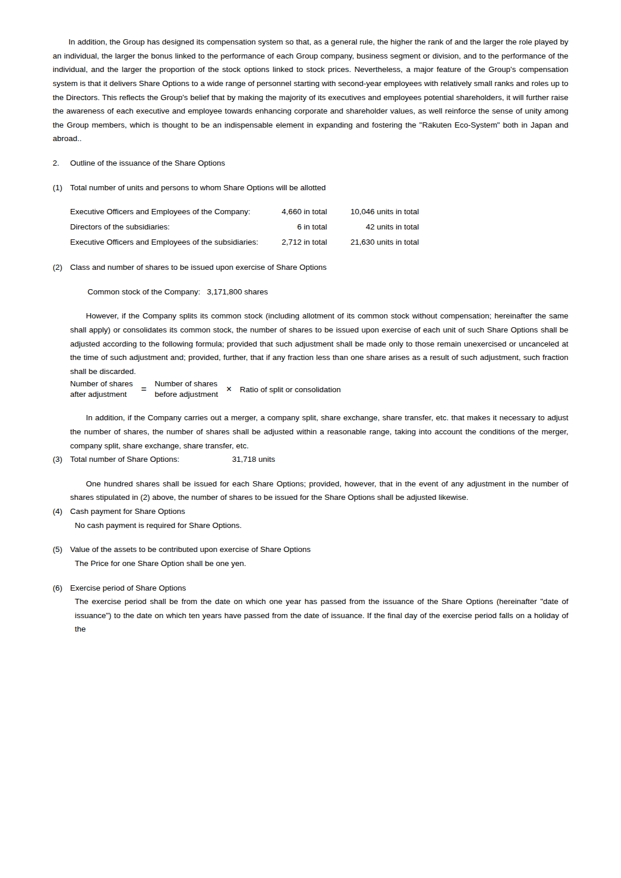In addition, the Group has designed its compensation system so that, as a general rule, the higher the rank of and the larger the role played by an individual, the larger the bonus linked to the performance of each Group company, business segment or division, and to the performance of the individual, and the larger the proportion of the stock options linked to stock prices. Nevertheless, a major feature of the Group's compensation system is that it delivers Share Options to a wide range of personnel starting with second-year employees with relatively small ranks and roles up to the Directors. This reflects the Group's belief that by making the majority of its executives and employees potential shareholders, it will further raise the awareness of each executive and employee towards enhancing corporate and shareholder values, as well reinforce the sense of unity among the Group members, which is thought to be an indispensable element in expanding and fostering the "Rakuten Eco-System" both in Japan and abroad..
2.
Outline of the issuance of the Share Options
(1)
Total number of units and persons to whom Share Options will be allotted
| Executive Officers and Employees of the Company: | 4,660 in total | 10,046 units in total |
| Directors of the subsidiaries: | 6 in total | 42 units in total |
| Executive Officers and Employees of the subsidiaries: | 2,712 in total | 21,630 units in total |
(2)
Class and number of shares to be issued upon exercise of Share Options
Common stock of the Company: 3,171,800 shares
However, if the Company splits its common stock (including allotment of its common stock without compensation; hereinafter the same shall apply) or consolidates its common stock, the number of shares to be issued upon exercise of each unit of such Share Options shall be adjusted according to the following formula; provided that such adjustment shall be made only to those remain unexercised or uncanceled at the time of such adjustment and; provided, further, that if any fraction less than one share arises as a result of such adjustment, such fraction shall be discarded.
Number of shares
after adjustment = Number of shares
before adjustment × Ratio of split or consolidation
In addition, if the Company carries out a merger, a company split, share exchange, share transfer, etc. that makes it necessary to adjust the number of shares, the number of shares shall be adjusted within a reasonable range, taking into account the conditions of the merger, company split, share exchange, share transfer, etc.
(3)
Total number of Share Options: 31,718 units
One hundred shares shall be issued for each Share Options; provided, however, that in the event of any adjustment in the number of shares stipulated in (2) above, the number of shares to be issued for the Share Options shall be adjusted likewise.
(4)
Cash payment for Share Options
No cash payment is required for Share Options.
(5)
Value of the assets to be contributed upon exercise of Share Options
The Price for one Share Option shall be one yen.
(6)
Exercise period of Share Options
The exercise period shall be from the date on which one year has passed from the issuance of the Share Options (hereinafter "date of issuance") to the date on which ten years have passed from the date of issuance. If the final day of the exercise period falls on a holiday of the